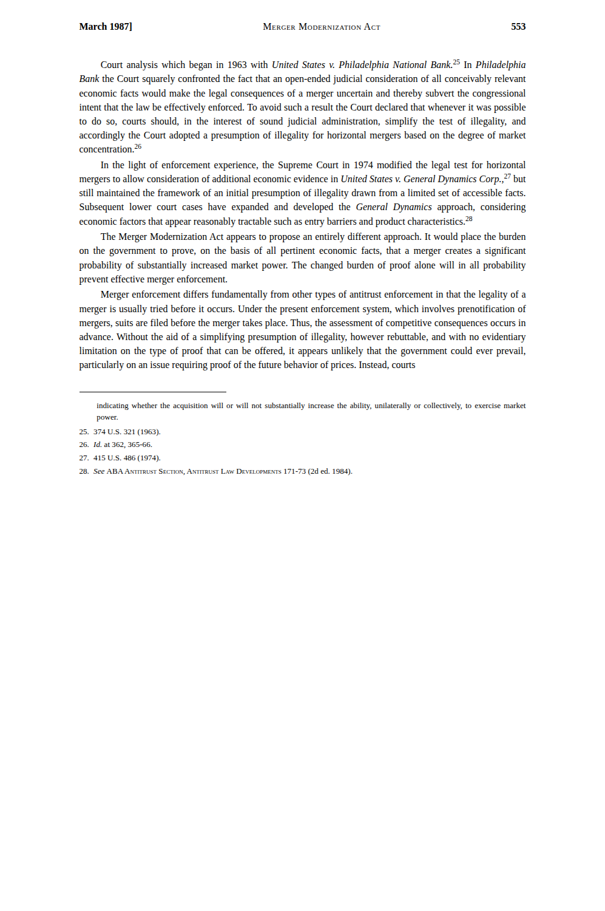March 1987] Merger Modernization Act 553
Court analysis which began in 1963 with United States v. Philadelphia National Bank.25 In Philadelphia Bank the Court squarely confronted the fact that an open-ended judicial consideration of all conceivably relevant economic facts would make the legal consequences of a merger uncertain and thereby subvert the congressional intent that the law be effectively enforced. To avoid such a result the Court declared that whenever it was possible to do so, courts should, in the interest of sound judicial administration, simplify the test of illegality, and accordingly the Court adopted a presumption of illegality for horizontal mergers based on the degree of market concentration.26
In the light of enforcement experience, the Supreme Court in 1974 modified the legal test for horizontal mergers to allow consideration of additional economic evidence in United States v. General Dynamics Corp.,27 but still maintained the framework of an initial presumption of illegality drawn from a limited set of accessible facts. Subsequent lower court cases have expanded and developed the General Dynamics approach, considering economic factors that appear reasonably tractable such as entry barriers and product characteristics.28
The Merger Modernization Act appears to propose an entirely different approach. It would place the burden on the government to prove, on the basis of all pertinent economic facts, that a merger creates a significant probability of substantially increased market power. The changed burden of proof alone will in all probability prevent effective merger enforcement.
Merger enforcement differs fundamentally from other types of antitrust enforcement in that the legality of a merger is usually tried before it occurs. Under the present enforcement system, which involves prenotification of mergers, suits are filed before the merger takes place. Thus, the assessment of competitive consequences occurs in advance. Without the aid of a simplifying presumption of illegality, however rebuttable, and with no evidentiary limitation on the type of proof that can be offered, it appears unlikely that the government could ever prevail, particularly on an issue requiring proof of the future behavior of prices. Instead, courts
indicating whether the acquisition will or will not substantially increase the ability, unilaterally or collectively, to exercise market power.
25. 374 U.S. 321 (1963).
26. Id. at 362, 365-66.
27. 415 U.S. 486 (1974).
28. See ABA Antitrust Section, Antitrust Law Developments 171-73 (2d ed. 1984).